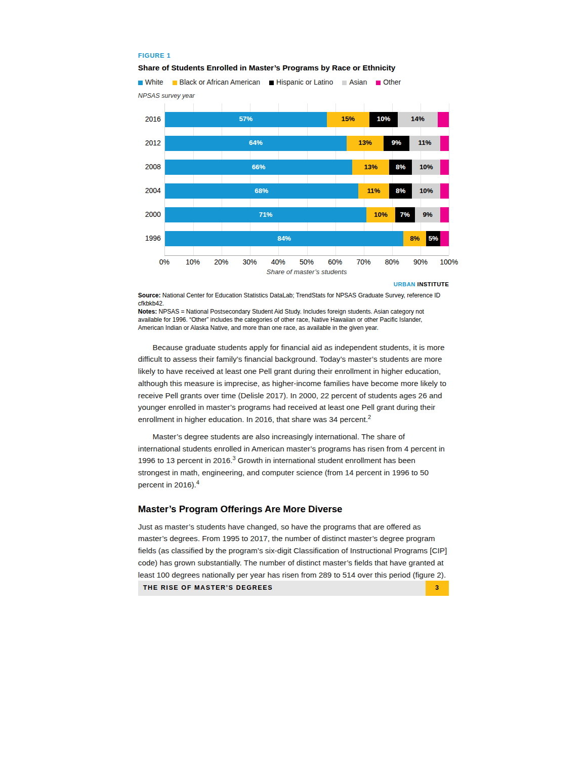FIGURE 1
Share of Students Enrolled in Master’s Programs by Race or Ethnicity
White Black or African American Hispanic or Latino Asian Other
NPSAS survey year
2016
57%
15%
10%
14%
2012
64%
13%
9%
11%
2008
66%
13%
8%
10%
2004
68%
11%
8%
10%
2000
71%
10%
7%
9%
1996
84%
8%
5%
0% 10% 20% 30% 40% 50% 60% 70% 80% 90% 100%
Share of master’s students
URBAN INSTITUTE
Source: National Center for Education Statistics DataLab; TrendStats for NPSAS Graduate Survey, reference ID cfkbkb42.
Notes: NPSAS = National Postsecondary Student Aid Study. Includes foreign students. Asian category not available for 1996. “Other” includes the categories of other race, Native Hawaiian or other Pacific Islander, American Indian or Alaska Native, and more than one race, as available in the given year.
Because graduate students apply for financial aid as independent students, it is more difficult to assess their family’s financial background. Today’s master’s students are more likely to have received at least one Pell grant during their enrollment in higher education, although this measure is imprecise, as higher-income families have become more likely to receive Pell grants over time (Delisle 2017). In 2000, 22 percent of students ages 26 and younger enrolled in master’s programs had received at least one Pell grant during their enrollment in higher education. In 2016, that share was 34 percent.2
Master’s degree students are also increasingly international. The share of international students enrolled in American master’s programs has risen from 4 percent in 1996 to 13 percent in 2016.3 Growth in international student enrollment has been strongest in math, engineering, and computer science (from 14 percent in 1996 to 50 percent in 2016).4
Master’s Program Offerings Are More Diverse
Just as master’s students have changed, so have the programs that are offered as master’s degrees. From 1995 to 2017, the number of distinct master’s degree program fields (as classified by the program’s six-digit Classification of Instructional Programs [CIP] code) has grown substantially. The number of distinct master’s fields that have granted at least 100 degrees nationally per year has risen from 289 to 514 over this period (figure 2).
THE RISE OF MASTER’S DEGREES
3